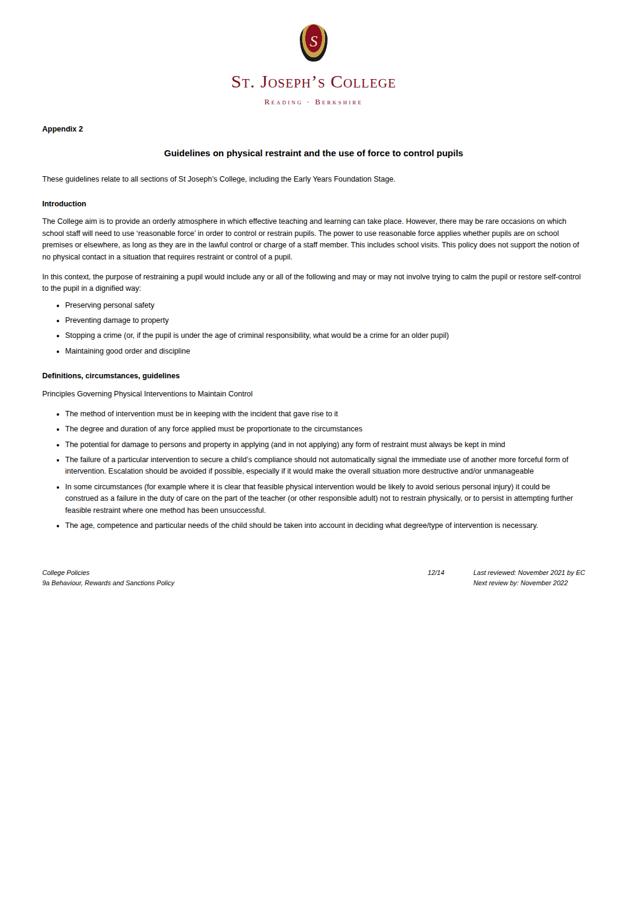St. Joseph’s College
Reading · Berkshire
Appendix 2
Guidelines on physical restraint and the use of force to control pupils
These guidelines relate to all sections of St Joseph’s College, including the Early Years Foundation Stage.
Introduction
The College aim is to provide an orderly atmosphere in which effective teaching and learning can take place. However, there may be rare occasions on which school staff will need to use ‘reasonable force’ in order to control or restrain pupils. The power to use reasonable force applies whether pupils are on school premises or elsewhere, as long as they are in the lawful control or charge of a staff member. This includes school visits. This policy does not support the notion of no physical contact in a situation that requires restraint or control of a pupil.
In this context, the purpose of restraining a pupil would include any or all of the following and may or may not involve trying to calm the pupil or restore self-control to the pupil in a dignified way:
Preserving personal safety
Preventing damage to property
Stopping a crime (or, if the pupil is under the age of criminal responsibility, what would be a crime for an older pupil)
Maintaining good order and discipline
Definitions, circumstances, guidelines
Principles Governing Physical Interventions to Maintain Control
The method of intervention must be in keeping with the incident that gave rise to it
The degree and duration of any force applied must be proportionate to the circumstances
The potential for damage to persons and property in applying (and in not applying) any form of restraint must always be kept in mind
The failure of a particular intervention to secure a child’s compliance should not automatically signal the immediate use of another more forceful form of intervention. Escalation should be avoided if possible, especially if it would make the overall situation more destructive and/or unmanageable
In some circumstances (for example where it is clear that feasible physical intervention would be likely to avoid serious personal injury) it could be construed as a failure in the duty of care on the part of the teacher (or other responsible adult) not to restrain physically, or to persist in attempting further feasible restraint where one method has been unsuccessful.
The age, competence and particular needs of the child should be taken into account in deciding what degree/type of intervention is necessary.
College Policies 9a Behaviour, Rewards and Sanctions Policy
12/14
Last reviewed: November 2021 by EC Next review by: November 2022